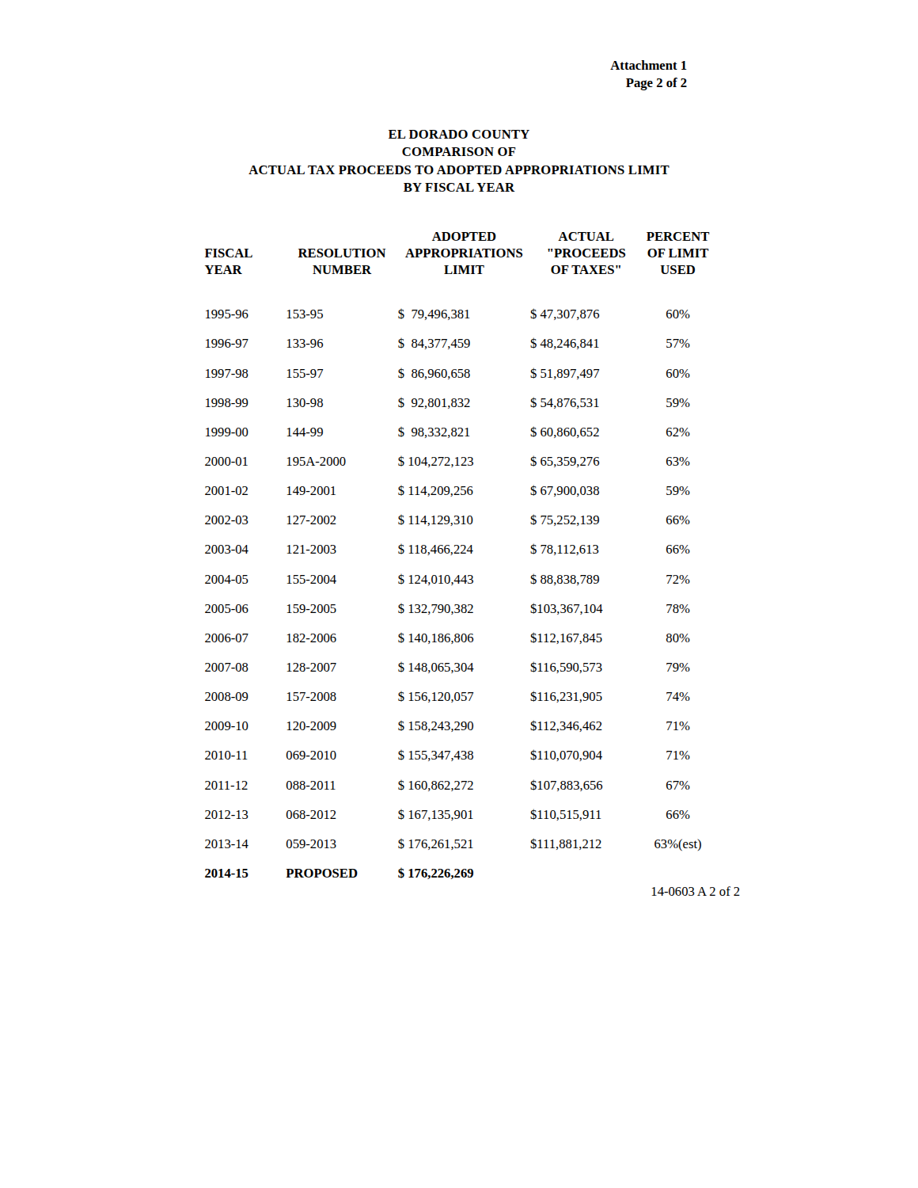Attachment 1
Page 2 of 2
EL DORADO COUNTY
COMPARISON OF
ACTUAL TAX PROCEEDS TO ADOPTED APPROPRIATIONS LIMIT
BY FISCAL YEAR
| FISCAL YEAR | RESOLUTION NUMBER | ADOPTED APPROPRIATIONS LIMIT | ACTUAL "PROCEEDS OF TAXES" | PERCENT OF LIMIT USED |
| --- | --- | --- | --- | --- |
| 1995-96 | 153-95 | $ 79,496,381 | $ 47,307,876 | 60% |
| 1996-97 | 133-96 | $ 84,377,459 | $ 48,246,841 | 57% |
| 1997-98 | 155-97 | $ 86,960,658 | $ 51,897,497 | 60% |
| 1998-99 | 130-98 | $ 92,801,832 | $ 54,876,531 | 59% |
| 1999-00 | 144-99 | $ 98,332,821 | $ 60,860,652 | 62% |
| 2000-01 | 195A-2000 | $ 104,272,123 | $ 65,359,276 | 63% |
| 2001-02 | 149-2001 | $ 114,209,256 | $ 67,900,038 | 59% |
| 2002-03 | 127-2002 | $ 114,129,310 | $ 75,252,139 | 66% |
| 2003-04 | 121-2003 | $ 118,466,224 | $ 78,112,613 | 66% |
| 2004-05 | 155-2004 | $ 124,010,443 | $ 88,838,789 | 72% |
| 2005-06 | 159-2005 | $ 132,790,382 | $103,367,104 | 78% |
| 2006-07 | 182-2006 | $ 140,186,806 | $112,167,845 | 80% |
| 2007-08 | 128-2007 | $ 148,065,304 | $116,590,573 | 79% |
| 2008-09 | 157-2008 | $ 156,120,057 | $116,231,905 | 74% |
| 2009-10 | 120-2009 | $ 158,243,290 | $112,346,462 | 71% |
| 2010-11 | 069-2010 | $ 155,347,438 | $110,070,904 | 71% |
| 2011-12 | 088-2011 | $ 160,862,272 | $107,883,656 | 67% |
| 2012-13 | 068-2012 | $ 167,135,901 | $110,515,911 | 66% |
| 2013-14 | 059-2013 | $ 176,261,521 | $111,881,212 | 63%(est) |
| 2014-15 | PROPOSED | $ 176,226,269 | | |
14-0603 A 2 of 2